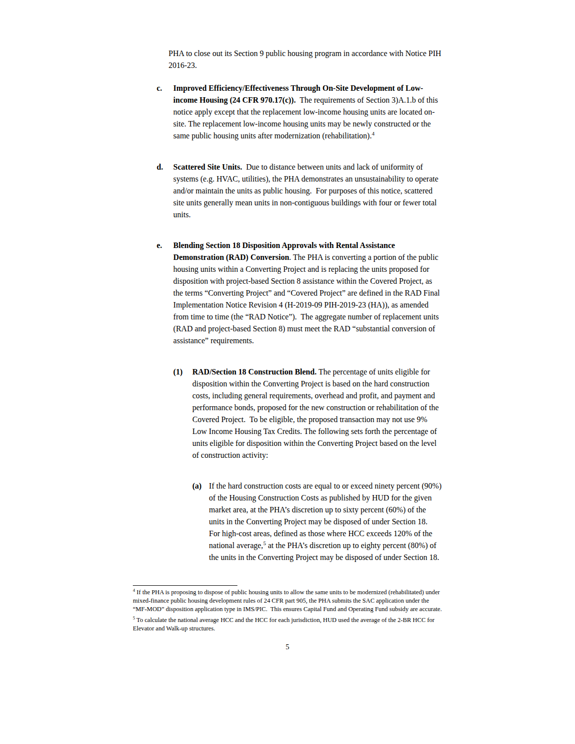PHA to close out its Section 9 public housing program in accordance with Notice PIH 2016-23.
c.
Improved Efficiency/Effectiveness Through On-Site Development of Low-income Housing (24 CFR 970.17(c)). The requirements of Section 3)A.1.b of this notice apply except that the replacement low-income housing units are located on-site. The replacement low-income housing units may be newly constructed or the same public housing units after modernization (rehabilitation).4
d.
Scattered Site Units. Due to distance between units and lack of uniformity of systems (e.g. HVAC, utilities), the PHA demonstrates an unsustainability to operate and/or maintain the units as public housing. For purposes of this notice, scattered site units generally mean units in non-contiguous buildings with four or fewer total units.
e.
Blending Section 18 Disposition Approvals with Rental Assistance Demonstration (RAD) Conversion. The PHA is converting a portion of the public housing units within a Converting Project and is replacing the units proposed for disposition with project-based Section 8 assistance within the Covered Project, as the terms “Converting Project” and “Covered Project” are defined in the RAD Final Implementation Notice Revision 4 (H-2019-09 PIH-2019-23 (HA)), as amended from time to time (the “RAD Notice”). The aggregate number of replacement units (RAD and project-based Section 8) must meet the RAD “substantial conversion of assistance” requirements.
(1)
RAD/Section 18 Construction Blend. The percentage of units eligible for disposition within the Converting Project is based on the hard construction costs, including general requirements, overhead and profit, and payment and performance bonds, proposed for the new construction or rehabilitation of the Covered Project. To be eligible, the proposed transaction may not use 9% Low Income Housing Tax Credits. The following sets forth the percentage of units eligible for disposition within the Converting Project based on the level of construction activity:
(a)
If the hard construction costs are equal to or exceed ninety percent (90%) of the Housing Construction Costs as published by HUD for the given market area, at the PHA’s discretion up to sixty percent (60%) of the units in the Converting Project may be disposed of under Section 18. For high-cost areas, defined as those where HCC exceeds 120% of the national average,5 at the PHA’s discretion up to eighty percent (80%) of the units in the Converting Project may be disposed of under Section 18.
4 If the PHA is proposing to dispose of public housing units to allow the same units to be modernized (rehabilitated) under mixed-finance public housing development rules of 24 CFR part 905, the PHA submits the SAC application under the “MF-MOD” disposition application type in IMS/PIC. This ensures Capital Fund and Operating Fund subsidy are accurate.
5 To calculate the national average HCC and the HCC for each jurisdiction, HUD used the average of the 2-BR HCC for Elevator and Walk-up structures.
5